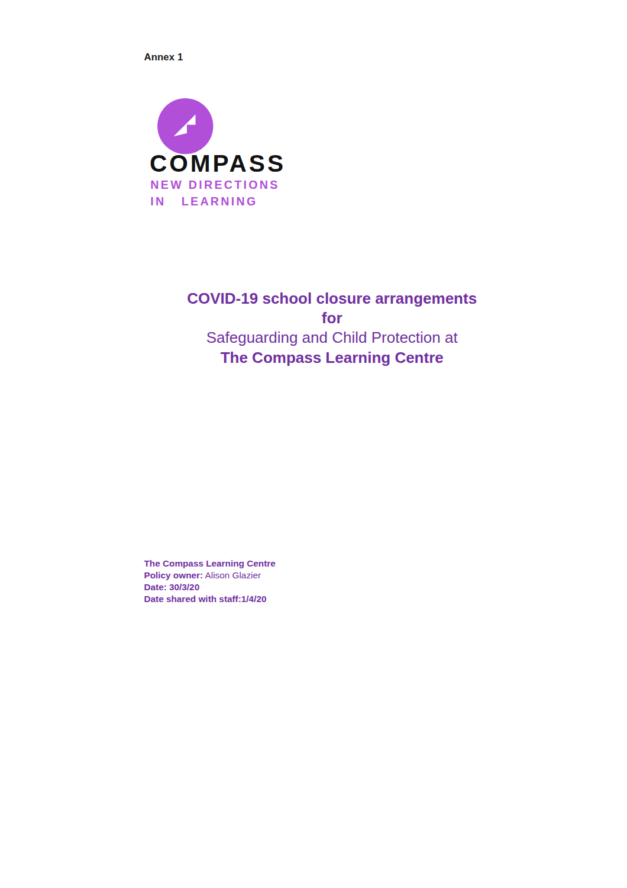Annex 1
Compass — New Directions in Learning COMPASS NEW DIRECTIONS IN LEARNING
COVID-19 school closure arrangements for
Safeguarding and Child Protection at
The Compass Learning Centre
The Compass Learning Centre
Policy owner: Alison Glazier
Date: 30/3/20
Date shared with staff:1/4/20